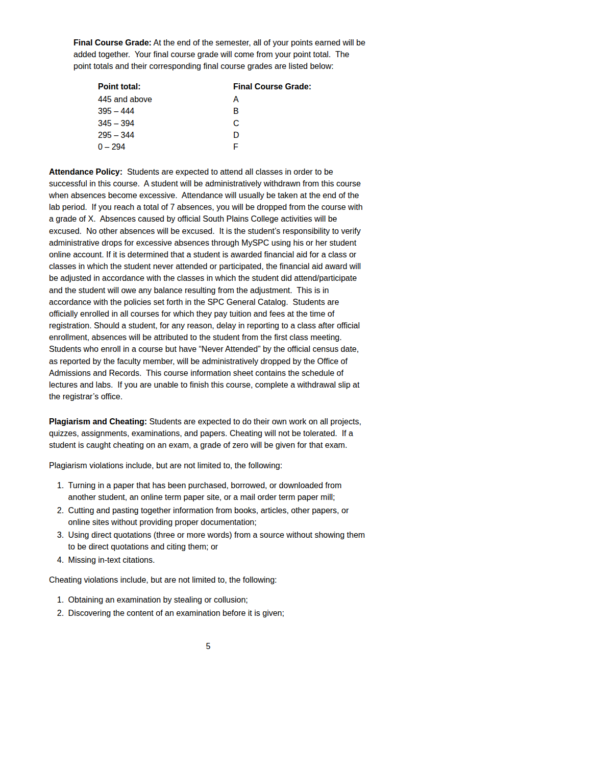Final Course Grade: At the end of the semester, all of your points earned will be added together. Your final course grade will come from your point total. The point totals and their corresponding final course grades are listed below:
| Point total: | Final Course Grade: |
| --- | --- |
| 445 and above | A |
| 395 – 444 | B |
| 345 – 394 | C |
| 295 – 344 | D |
| 0 – 294 | F |
Attendance Policy: Students are expected to attend all classes in order to be successful in this course. A student will be administratively withdrawn from this course when absences become excessive. Attendance will usually be taken at the end of the lab period. If you reach a total of 7 absences, you will be dropped from the course with a grade of X. Absences caused by official South Plains College activities will be excused. No other absences will be excused. It is the student’s responsibility to verify administrative drops for excessive absences through MySPC using his or her student online account. If it is determined that a student is awarded financial aid for a class or classes in which the student never attended or participated, the financial aid award will be adjusted in accordance with the classes in which the student did attend/participate and the student will owe any balance resulting from the adjustment. This is in accordance with the policies set forth in the SPC General Catalog. Students are officially enrolled in all courses for which they pay tuition and fees at the time of registration. Should a student, for any reason, delay in reporting to a class after official enrollment, absences will be attributed to the student from the first class meeting. Students who enroll in a course but have “Never Attended” by the official census date, as reported by the faculty member, will be administratively dropped by the Office of Admissions and Records. This course information sheet contains the schedule of lectures and labs. If you are unable to finish this course, complete a withdrawal slip at the registrar’s office.
Plagiarism and Cheating: Students are expected to do their own work on all projects, quizzes, assignments, examinations, and papers. Cheating will not be tolerated. If a student is caught cheating on an exam, a grade of zero will be given for that exam.
Plagiarism violations include, but are not limited to, the following:
Turning in a paper that has been purchased, borrowed, or downloaded from another student, an online term paper site, or a mail order term paper mill;
Cutting and pasting together information from books, articles, other papers, or online sites without providing proper documentation;
Using direct quotations (three or more words) from a source without showing them to be direct quotations and citing them; or
Missing in-text citations.
Cheating violations include, but are not limited to, the following:
Obtaining an examination by stealing or collusion;
Discovering the content of an examination before it is given;
5